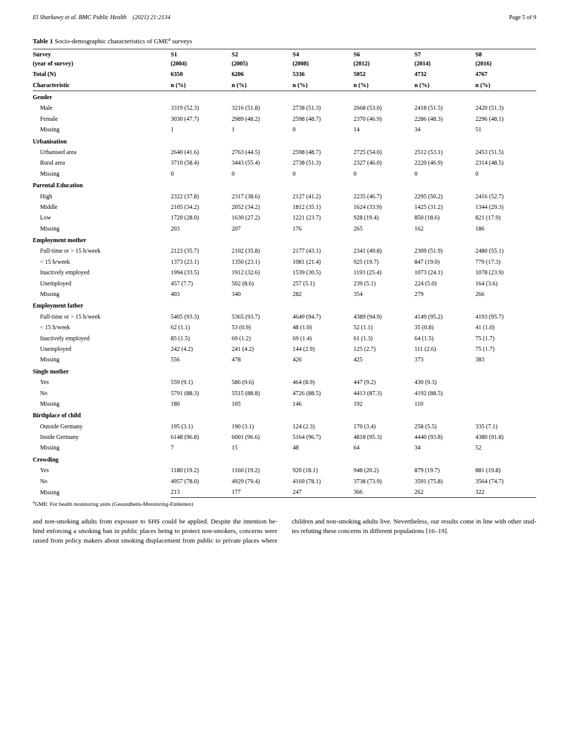El Sharkawy et al. BMC Public Health (2021) 21:2134 Page 5 of 9
Table 1 Socio-demographic characteristics of GME a surveys
| Survey (year of survey) | S1 (2004) | S2 (2005) | S4 (2008) | S6 (2012) | S7 (2014) | S8 (2016) |
| --- | --- | --- | --- | --- | --- | --- |
| Total (N) | 6350 | 6206 | 5336 | 5052 | 4732 | 4767 |
| Characteristic | n (%) | n (%) | n (%) | n (%) | n (%) | n (%) |
| Gender |
| Male | 3319 (52.3) | 3216 (51.8) | 2738 (51.3) | 2668 (53.0) | 2418 (51.5) | 2420 (51.3) |
| Female | 3030 (47.7) | 2989 (48.2) | 2598 (48.7) | 2370 (46.9) | 2286 (48.3) | 2296 (48.1) |
| Missing | 1 | 1 | 0 | 14 | 34 | 51 |
| Urbanisation |
| Urbanised area | 2640 (41.6) | 2763 (44.5) | 2598 (48.7) | 2725 (54.0) | 2512 (53.1) | 2453 (51.5) |
| Rural area | 3710 (58.4) | 3443 (55.4) | 2738 (51.3) | 2327 (46.0) | 2220 (46.9) | 2314 (48.5) |
| Missing | 0 | 0 | 0 | 0 | 0 | 0 |
| Parental Education |
| High | 2322 (37.8) | 2317 (38.6) | 2127 (41.2) | 2235 (46.7) | 2295 (50.2) | 2416 (52.7) |
| Middle | 2105 (34.2) | 2052 (34.2) | 1812 (35.1) | 1624 (33.9) | 1425 (31.2) | 1344 (29.3) |
| Low | 1720 (28.0) | 1630 (27.2) | 1221 (23.7) | 928 (19.4) | 850 (18.6) | 821 (17.9) |
| Missing | 203 | 207 | 176 | 265 | 162 | 186 |
| Employment mother |
| Full-time or > 15 h/week | 2123 (35.7) | 2102 (35.8) | 2177 (43.1) | 2341 (49.8) | 2309 (51.9) | 2480 (55.1) |
| < 15 h/week | 1373 (23.1) | 1350 (23.1) | 1081 (21.4) | 925 (19.7) | 847 (19.0) | 779 (17.3) |
| Inactively employed | 1994 (33.5) | 1912 (32.6) | 1539 (30.5) | 1193 (25.4) | 1073 (24.1) | 1078 (23.9) |
| Unemployed | 457 (7.7) | 502 (8.6) | 257 (5.1) | 239 (5.1) | 224 (5.0) | 164 (3.6) |
| Missing | 403 | 340 | 282 | 354 | 279 | 266 |
| Employment father |
| Full-time or > 15 h/week | 5405 (93.3) | 5365 (93.7) | 4649 (94.7) | 4389 (94.9) | 4149 (95.2) | 4193 (95.7) |
| < 15 h/week | 62 (1.1) | 53 (0.9) | 48 (1.0) | 52 (1.1) | 35 (0.8) | 41 (1.0) |
| Inactively employed | 85 (1.5) | 69 (1.2) | 69 (1.4) | 61 (1.3) | 64 (1.5) | 75 (1.7) |
| Unemployed | 242 (4.2) | 241 (4.2) | 144 (2.9) | 125 (2.7) | 111 (2.6) | 75 (1.7) |
| Missing | 556 | 478 | 426 | 425 | 373 | 383 |
| Single mother |
| Yes | 559 (9.1) | 586 (9.6) | 464 (8.9) | 447 (9.2) | 430 (9.3) | |
| No | 5791 (88.3) | 5515 (88.8) | 4726 (88.5) | 4413 (87.3) | 4192 (88.5) | |
| Missing | 180 | 105 | 146 | 192 | 110 | |
| Birthplace of child |
| Outside Germany | 195 (3.1) | 190 (3.1) | 124 (2.3) | 170 (3.4) | 258 (5.5) | 335 (7.1) |
| Inside Germany | 6148 (96.8) | 6001 (96.6) | 5164 (96.7) | 4818 (95.3) | 4440 (93.8) | 4380 (91.8) |
| Missing | 7 | 15 | 48 | 64 | 34 | 52 |
| Crowding |
| Yes | 1180 (19.2) | 1160 (19.2) | 920 (18.1) | 948 (20.2) | 879 (19.7) | 881 (19.8) |
| No | 4957 (78.0) | 4929 (79.4) | 4169 (78.1) | 3738 (73.9) | 3591 (75.8) | 3564 (74.7) |
| Missing | 213 | 177 | 247 | 366 | 262 | 322 |
aGME: For health monitoring units (Gesundheits-Monitoring-Einheiten)
and non-smoking adults from exposure to SHS could be applied. Despite the intention behind enforcing a smoking ban in public places being to protect non-smokers, concerns were raised from policy makers about smoking displacement from public to private places where children and non-smoking adults live. Nevertheless, our results come in line with other studies refuting these concerns in different populations [16–19].